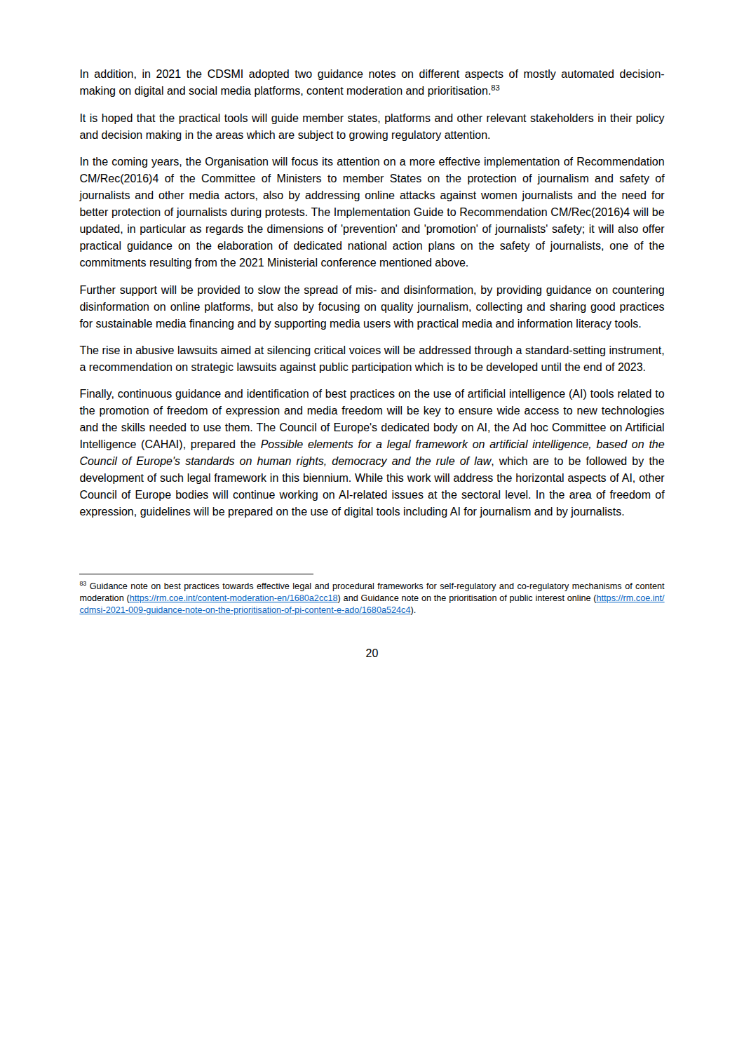In addition, in 2021 the CDSMI adopted two guidance notes on different aspects of mostly automated decision-making on digital and social media platforms, content moderation and prioritisation.83
It is hoped that the practical tools will guide member states, platforms and other relevant stakeholders in their policy and decision making in the areas which are subject to growing regulatory attention.
In the coming years, the Organisation will focus its attention on a more effective implementation of Recommendation CM/Rec(2016)4 of the Committee of Ministers to member States on the protection of journalism and safety of journalists and other media actors, also by addressing online attacks against women journalists and the need for better protection of journalists during protests. The Implementation Guide to Recommendation CM/Rec(2016)4 will be updated, in particular as regards the dimensions of 'prevention' and 'promotion' of journalists' safety; it will also offer practical guidance on the elaboration of dedicated national action plans on the safety of journalists, one of the commitments resulting from the 2021 Ministerial conference mentioned above.
Further support will be provided to slow the spread of mis- and disinformation, by providing guidance on countering disinformation on online platforms, but also by focusing on quality journalism, collecting and sharing good practices for sustainable media financing and by supporting media users with practical media and information literacy tools.
The rise in abusive lawsuits aimed at silencing critical voices will be addressed through a standard-setting instrument, a recommendation on strategic lawsuits against public participation which is to be developed until the end of 2023.
Finally, continuous guidance and identification of best practices on the use of artificial intelligence (AI) tools related to the promotion of freedom of expression and media freedom will be key to ensure wide access to new technologies and the skills needed to use them. The Council of Europe's dedicated body on AI, the Ad hoc Committee on Artificial Intelligence (CAHAI), prepared the Possible elements for a legal framework on artificial intelligence, based on the Council of Europe's standards on human rights, democracy and the rule of law, which are to be followed by the development of such legal framework in this biennium. While this work will address the horizontal aspects of AI, other Council of Europe bodies will continue working on AI-related issues at the sectoral level. In the area of freedom of expression, guidelines will be prepared on the use of digital tools including AI for journalism and by journalists.
83 Guidance note on best practices towards effective legal and procedural frameworks for self-regulatory and co-regulatory mechanisms of content moderation (https://rm.coe.int/content-moderation-en/1680a2cc18) and Guidance note on the prioritisation of public interest online (https://rm.coe.int/cdmsi-2021-009-guidance-note-on-the-prioritisation-of-pi-content-e-ado/1680a524c4).
20